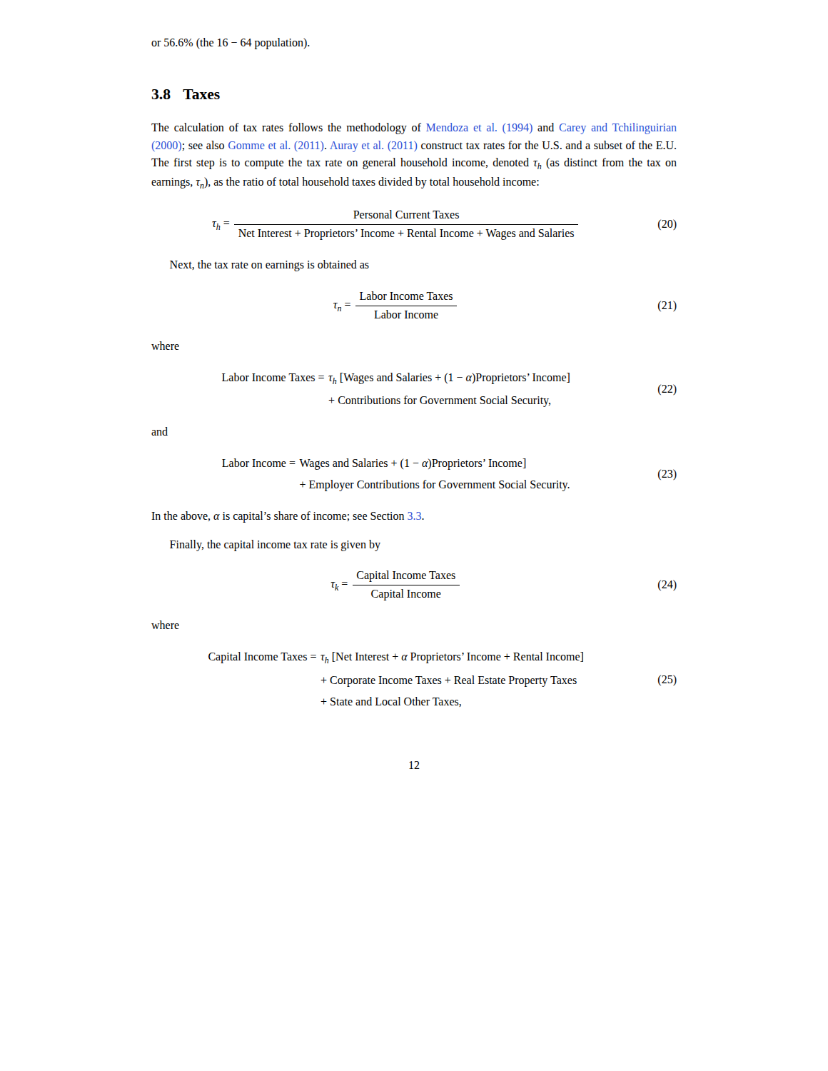or 56.6% (the 16 − 64 population).
3.8 Taxes
The calculation of tax rates follows the methodology of Mendoza et al. (1994) and Carey and Tchilinguirian (2000); see also Gomme et al. (2011). Auray et al. (2011) construct tax rates for the U.S. and a subset of the E.U. The first step is to compute the tax rate on general household income, denoted τh (as distinct from the tax on earnings, τn), as the ratio of total household taxes divided by total household income:
τh = Personal Current Taxes Net Interest + Proprietors’ Income + Rental Income + Wages and Salaries
(20)
Next, the tax rate on earnings is obtained as
τn = Labor Income Taxes Labor Income
(21)
where
Labor Income Taxes = τh [Wages and Salaries + (1 − α)Proprietors’ Income] + Contributions for Government Social Security,
(22)
and
Labor Income = Wages and Salaries + (1 − α)Proprietors’ Income] + Employer Contributions for Government Social Security.
(23)
In the above, α is capital’s share of income; see Section 3.3.
Finally, the capital income tax rate is given by
τk = Capital Income Taxes Capital Income
(24)
where
Capital Income Taxes = τh [Net Interest + α Proprietors’ Income + Rental Income] + Corporate Income Taxes + Real Estate Property Taxes + State and Local Other Taxes,
(25)
12